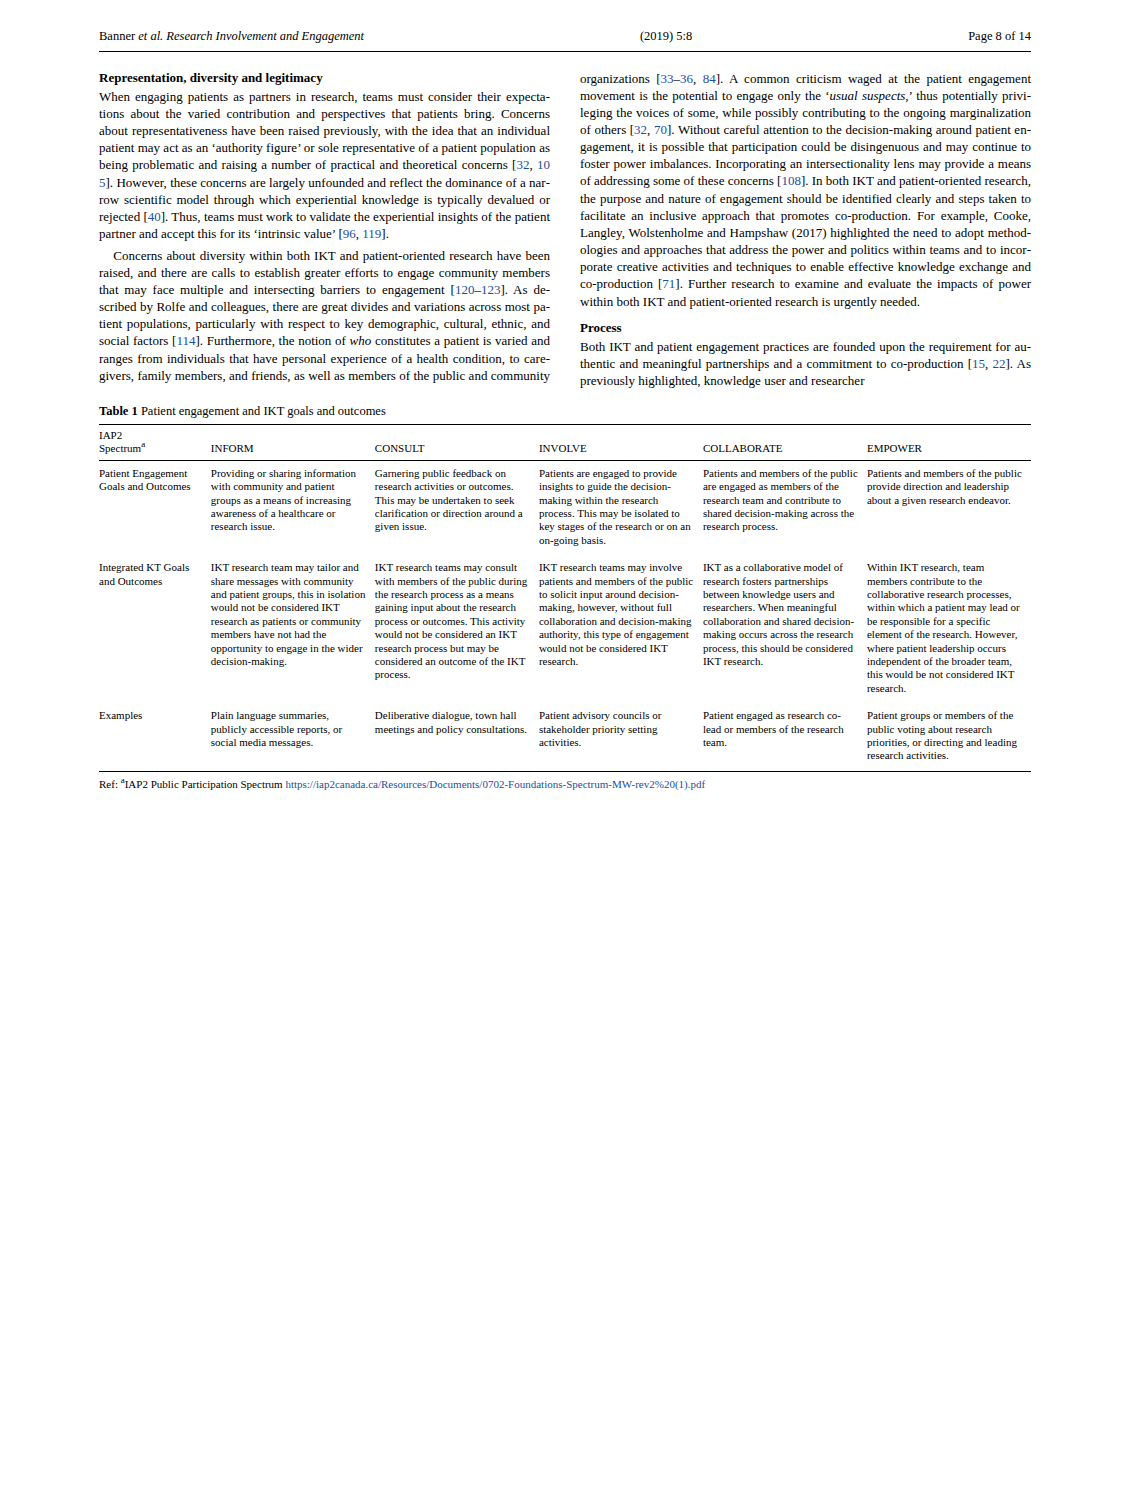Banner et al. Research Involvement and Engagement
(2019) 5:8
Page 8 of 14
Representation, diversity and legitimacy
When engaging patients as partners in research, teams must consider their expectations about the varied contribution and perspectives that patients bring. Concerns about representativeness have been raised previously, with the idea that an individual patient may act as an ‘authority figure’ or sole representative of a patient population as being problematic and raising a number of practical and theoretical concerns [32, 105]. However, these concerns are largely unfounded and reflect the dominance of a narrow scientific model through which experiential knowledge is typically devalued or rejected [40]. Thus, teams must work to validate the experiential insights of the patient partner and accept this for its ‘intrinsic value’ [96, 119].
Concerns about diversity within both IKT and patient-oriented research have been raised, and there are calls to establish greater efforts to engage community members that may face multiple and intersecting barriers to engagement [120–123]. As described by Rolfe and colleagues, there are great divides and variations across most patient populations, particularly with respect to key demographic, cultural, ethnic, and social factors [114]. Furthermore, the notion of who constitutes a patient is varied and ranges from individuals that have personal experience of a health condition, to caregivers, family members, and friends, as well as members of the public and community organizations [33–36, 84]. A common criticism waged at the patient engagement movement is the potential to engage only the ‘usual suspects,’ thus potentially privileging the voices of some, while possibly contributing to the ongoing marginalization of others [32, 70]. Without careful attention to the decision-making around patient engagement, it is possible that participation could be disingenuous and may continue to foster power imbalances. Incorporating an intersectionality lens may provide a means of addressing some of these concerns [108]. In both IKT and patient-oriented research, the purpose and nature of engagement should be identified clearly and steps taken to facilitate an inclusive approach that promotes co-production. For example, Cooke, Langley, Wolstenholme and Hampshaw (2017) highlighted the need to adopt methodologies and approaches that address the power and politics within teams and to incorporate creative activities and techniques to enable effective knowledge exchange and co-production [71]. Further research to examine and evaluate the impacts of power within both IKT and patient-oriented research is urgently needed.
Process
Both IKT and patient engagement practices are founded upon the requirement for authentic and meaningful partnerships and a commitment to co-production [15, 22]. As previously highlighted, knowledge user and researcher
Table 1 Patient engagement and IKT goals and outcomes
| IAP2 Spectrum a | INFORM | CONSULT | INVOLVE | COLLABORATE | EMPOWER |
| --- | --- | --- | --- | --- | --- |
| Patient Engagement Goals and Outcomes | Providing or sharing information with community and patient groups as a means of increasing awareness of a healthcare or research issue. | Garnering public feedback on research activities or outcomes. This may be undertaken to seek clarification or direction around a given issue. | Patients are engaged to provide insights to guide the decision-making within the research process. This may be isolated to key stages of the research or on an on-going basis. | Patients and members of the public are engaged as members of the research team and contribute to shared decision-making across the research process. | Patients and members of the public provide direction and leadership about a given research endeavor. |
| Integrated KT Goals and Outcomes | IKT research team may tailor and share messages with community and patient groups, this in isolation would not be considered IKT research as patients or community members have not had the opportunity to engage in the wider decision-making. | IKT research teams may consult with members of the public during the research process as a means gaining input about the research process or outcomes. This activity would not be considered an IKT research process but may be considered an outcome of the IKT process. | IKT research teams may involve patients and members of the public to solicit input around decision-making, however, without full collaboration and decision-making authority, this type of engagement would not be considered IKT research. | IKT as a collaborative model of research fosters partnerships between knowledge users and researchers. When meaningful collaboration and shared decision-making occurs across the research process, this should be considered IKT research. | Within IKT research, team members contribute to the collaborative research processes, within which a patient may lead or be responsible for a specific element of the research. However, where patient leadership occurs independent of the broader team, this would be not considered IKT research. |
| Examples | Plain language summaries, publicly accessible reports, or social media messages. | Deliberative dialogue, town hall meetings and policy consultations. | Patient advisory councils or stakeholder priority setting activities. | Patient engaged as research co-lead or members of the research team. | Patient groups or members of the public voting about research priorities, or directing and leading research activities. |
Ref: aIAP2 Public Participation Spectrum https://iap2canada.ca/Resources/Documents/0702-Foundations-Spectrum-MW-rev2%20(1).pdf